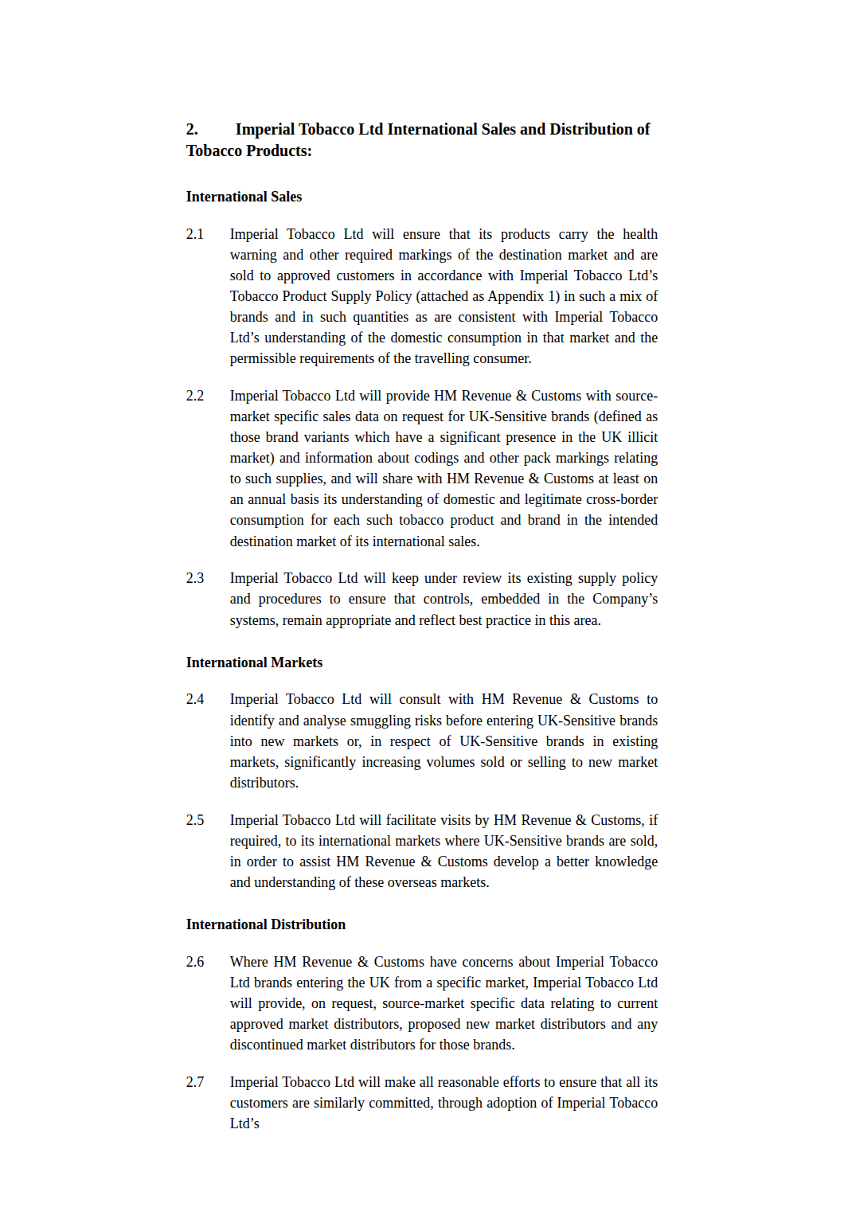2. Imperial Tobacco Ltd International Sales and Distribution of Tobacco Products:
International Sales
2.1
Imperial Tobacco Ltd will ensure that its products carry the health warning and other required markings of the destination market and are sold to approved customers in accordance with Imperial Tobacco Ltd’s Tobacco Product Supply Policy (attached as Appendix 1) in such a mix of brands and in such quantities as are consistent with Imperial Tobacco Ltd’s understanding of the domestic consumption in that market and the permissible requirements of the travelling consumer.
2.2
Imperial Tobacco Ltd will provide HM Revenue & Customs with source-market specific sales data on request for UK-Sensitive brands (defined as those brand variants which have a significant presence in the UK illicit market) and information about codings and other pack markings relating to such supplies, and will share with HM Revenue & Customs at least on an annual basis its understanding of domestic and legitimate cross-border consumption for each such tobacco product and brand in the intended destination market of its international sales.
2.3
Imperial Tobacco Ltd will keep under review its existing supply policy and procedures to ensure that controls, embedded in the Company’s systems, remain appropriate and reflect best practice in this area.
International Markets
2.4
Imperial Tobacco Ltd will consult with HM Revenue & Customs to identify and analyse smuggling risks before entering UK-Sensitive brands into new markets or, in respect of UK-Sensitive brands in existing markets, significantly increasing volumes sold or selling to new market distributors.
2.5
Imperial Tobacco Ltd will facilitate visits by HM Revenue & Customs, if required, to its international markets where UK-Sensitive brands are sold, in order to assist HM Revenue & Customs develop a better knowledge and understanding of these overseas markets.
International Distribution
2.6
Where HM Revenue & Customs have concerns about Imperial Tobacco Ltd brands entering the UK from a specific market, Imperial Tobacco Ltd will provide, on request, source-market specific data relating to current approved market distributors, proposed new market distributors and any discontinued market distributors for those brands.
2.7
Imperial Tobacco Ltd will make all reasonable efforts to ensure that all its customers are similarly committed, through adoption of Imperial Tobacco Ltd’s